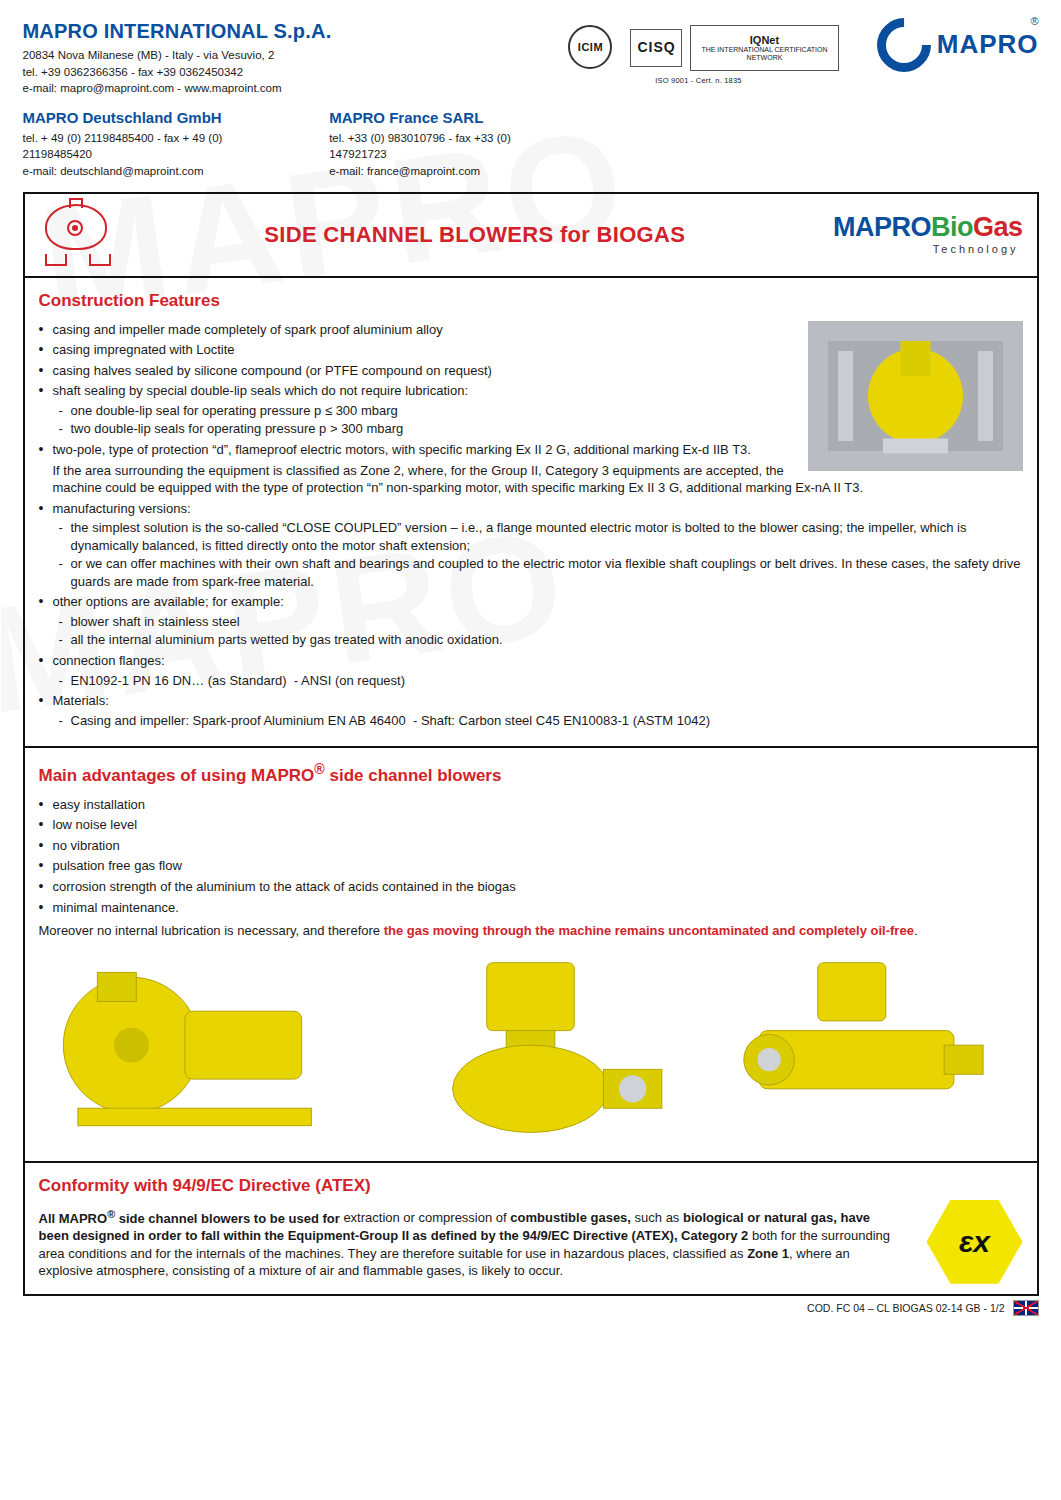MAPRO MAPRO
MAPRO INTERNATIONAL S.p.A.
20834 Nova Milanese (MB) - Italy - via Vesuvio, 2
tel. +39 0362366356 - fax +39 0362450342
e-mail: mapro@maproint.com - www.maproint.com
MAPRO Deutschland GmbH
tel. + 49 (0) 21198485400 - fax + 49 (0) 21198485420
e-mail: deutschland@maproint.com
MAPRO France SARL
tel. +33 (0) 983010796 - fax +33 (0) 147921723
e-mail: france@maproint.com
ICIM
CISQ
IQNetTHE INTERNATIONAL CERTIFICATION NETWORK
ISO 9001 - Cert. n. 1835
®
MAPRO
SIDE CHANNEL BLOWERS for BIOGAS
MAPRO Bio Gas
Technology
Construction Features
casing and impeller made completely of spark proof aluminium alloy
casing impregnated with Loctite
casing halves sealed by silicone compound (or PTFE compound on request)
shaft sealing by special double-lip seals which do not require lubrication:
one double-lip seal for operating pressure p ≤ 300 mbarg
two double-lip seals for operating pressure p > 300 mbarg
two-pole, type of protection “d”, flameproof electric motors, with specific marking Ex II 2 G, additional marking Ex-d IIB T3.
If the area surrounding the equipment is classified as Zone 2, where, for the Group II, Category 3 equipments are accepted, the machine could be equipped with the type of protection “n” non-sparking motor, with specific marking Ex II 3 G, additional marking Ex-nA II T3.
manufacturing versions:
the simplest solution is the so-called “CLOSE COUPLED” version – i.e., a flange mounted electric motor is bolted to the blower casing; the impeller, which is dynamically balanced, is fitted directly onto the motor shaft extension;
or we can offer machines with their own shaft and bearings and coupled to the electric motor via flexible shaft couplings or belt drives. In these cases, the safety drive guards are made from spark-free material.
other options are available; for example:
blower shaft in stainless steel
all the internal aluminium parts wetted by gas treated with anodic oxidation.
connection flanges:
EN1092-1 PN 16 DN… (as Standard) - ANSI (on request)
Materials:
Casing and impeller: Spark-proof Aluminium EN AB 46400 - Shaft: Carbon steel C45 EN10083-1 (ASTM 1042)
Main advantages of using MAPRO® side channel blowers
easy installation
low noise level
no vibration
pulsation free gas flow
corrosion strength of the aluminium to the attack of acids contained in the biogas
minimal maintenance.
Moreover no internal lubrication is necessary, and therefore the gas moving through the machine remains uncontaminated and completely oil-free.
Conformity with 94/9/EC Directive (ATEX)
All MAPRO® side channel blowers to be used for extraction or compression of combustible gases, such as biological or natural gas, have been designed in order to fall within the Equipment-Group II as defined by the 94/9/EC Directive (ATEX), Category 2 both for the surrounding area conditions and for the internals of the machines. They are therefore suitable for use in hazardous places, classified as Zone 1, where an explosive atmosphere, consisting of a mixture of air and flammable gases, is likely to occur.
εx
COD. FC 04 – CL BIOGAS 02-14 GB - 1/2